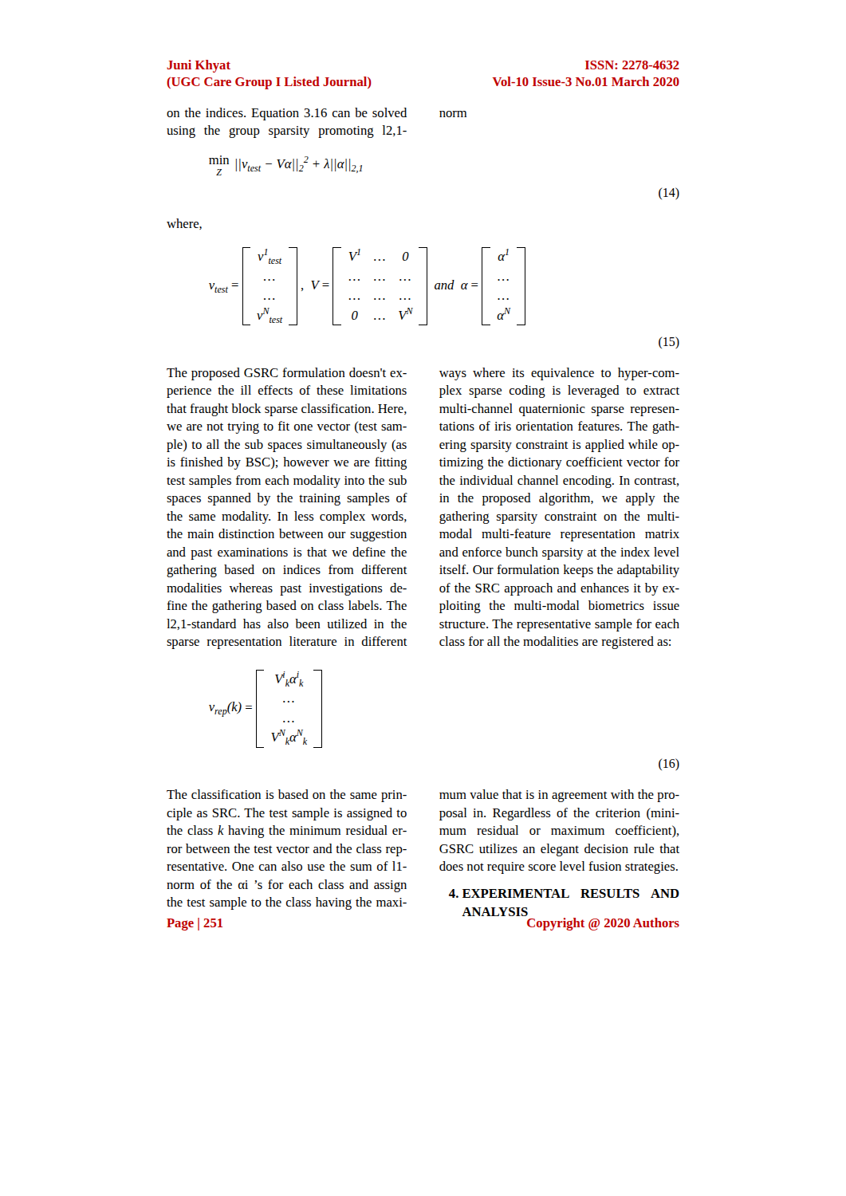Juni Khyat
(UGC Care Group I Listed Journal)
ISSN: 2278-4632
Vol-10 Issue-3 No.01 March 2020
on the indices. Equation 3.16 can be solved using the group sparsity promoting l2,1-norm
min Z ||vtest − Vα||22 + λ||α||2,1
(14)
where,
vtest =
| v 1 test |
| … |
| … |
| v N test |
, V =
| V 1 | … | 0 |
| … | … | … |
| … | … | … |
| 0 | … | V N |
and α =
| α 1 |
| … |
| … |
| α N |
(15)
The proposed GSRC formulation doesn't experience the ill effects of these limitations that fraught block sparse classification. Here, we are not trying to fit one vector (test sample) to all the sub spaces simultaneously (as is finished by BSC); however we are fitting test samples from each modality into the sub spaces spanned by the training samples of the same modality. In less complex words, the main distinction between our suggestion and past examinations is that we define the gathering based on indices from different modalities whereas past investigations define the gathering based on class labels. The l2,1-standard has also been utilized in the sparse representation literature in different ways where its equivalence to hyper-complex sparse coding is leveraged to extract multi-channel quaternionic sparse representations of iris orientation features. The gathering sparsity constraint is applied while optimizing the dictionary coefficient vector for the individual channel encoding. In contrast, in the proposed algorithm, we apply the gathering sparsity constraint on the multi-modal multi-feature representation matrix and enforce bunch sparsity at the index level itself. Our formulation keeps the adaptability of the SRC approach and enhances it by exploiting the multi-modal biometrics issue structure. The representative sample for each class for all the modalities are registered as:
vrep(k) =
| V i k α i k |
| … |
| … |
| V N k α N k |
(16)
The classification is based on the same principle as SRC. The test sample is assigned to the class k having the minimum residual error between the test vector and the class representative. One can also use the sum of l1-norm of the αi ’s for each class and assign the test sample to the class having the maximum value that is in agreement with the proposal in. Regardless of the criterion (minimum residual or maximum coefficient), GSRC utilizes an elegant decision rule that does not require score level fusion strategies.
EXPERIMENTAL RESULTS AND ANALYSIS
Page | 251
Copyright @ 2020 Authors